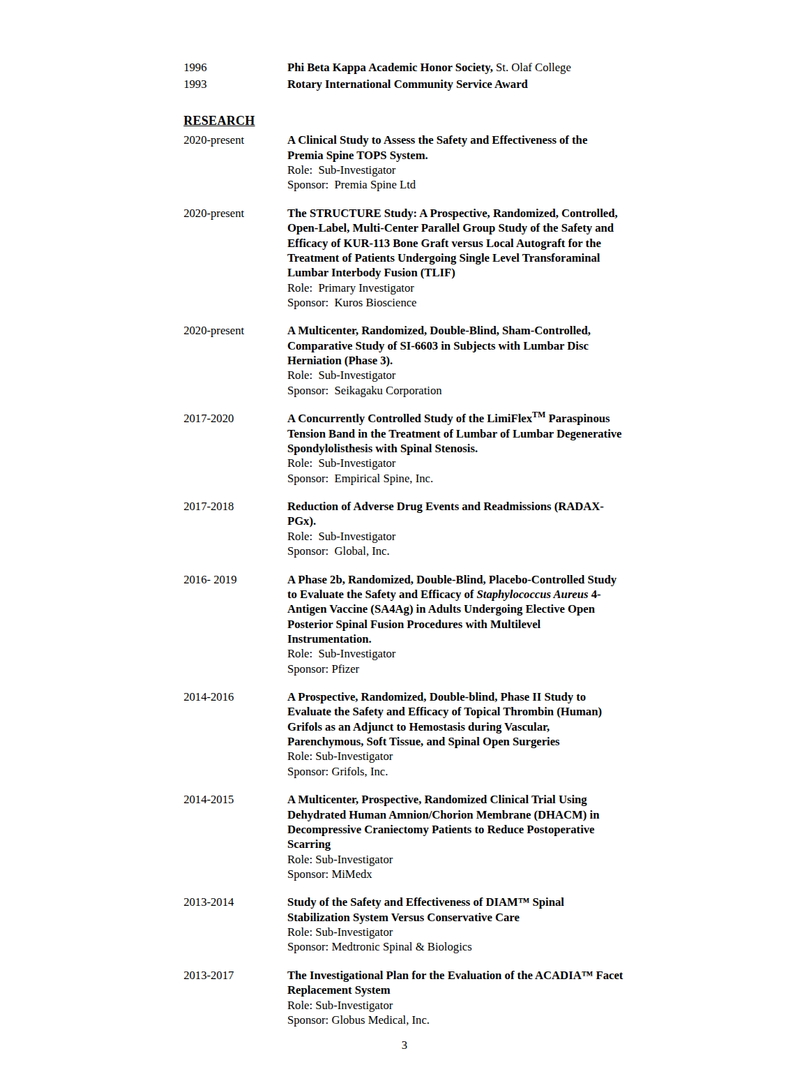| 1996 | Phi Beta Kappa Academic Honor Society, St. Olaf College |
| 1993 | Rotary International Community Service Award |
RESEARCH
| 2020-present | A Clinical Study to Assess the Safety and Effectiveness of the Premia Spine TOPS System. Role: Sub-Investigator Sponsor: Premia Spine Ltd |
| 2020-present | The STRUCTURE Study: A Prospective, Randomized, Controlled, Open-Label, Multi-Center Parallel Group Study of the Safety and Efficacy of KUR-113 Bone Graft versus Local Autograft for the Treatment of Patients Undergoing Single Level Transforaminal Lumbar Interbody Fusion (TLIF) Role: Primary Investigator Sponsor: Kuros Bioscience |
| 2020-present | A Multicenter, Randomized, Double-Blind, Sham-Controlled, Comparative Study of SI-6603 in Subjects with Lumbar Disc Herniation (Phase 3). Role: Sub-Investigator Sponsor: Seikagaku Corporation |
| 2017-2020 | A Concurrently Controlled Study of the LimiFlex TM Paraspinous Tension Band in the Treatment of Lumbar of Lumbar Degenerative Spondylolisthesis with Spinal Stenosis. Role: Sub-Investigator Sponsor: Empirical Spine, Inc. |
| 2017-2018 | Reduction of Adverse Drug Events and Readmissions (RADAX-PGx). Role: Sub-Investigator Sponsor: Global, Inc. |
| 2016- 2019 | A Phase 2b, Randomized, Double-Blind, Placebo-Controlled Study to Evaluate the Safety and Efficacy of Staphylococcus Aureus 4-Antigen Vaccine (SA4Ag) in Adults Undergoing Elective Open Posterior Spinal Fusion Procedures with Multilevel Instrumentation. Role: Sub-Investigator Sponsor: Pfizer |
| 2014-2016 | A Prospective, Randomized, Double-blind, Phase II Study to Evaluate the Safety and Efficacy of Topical Thrombin (Human) Grifols as an Adjunct to Hemostasis during Vascular, Parenchymous, Soft Tissue, and Spinal Open Surgeries Role: Sub-Investigator Sponsor: Grifols, Inc. |
| 2014-2015 | A Multicenter, Prospective, Randomized Clinical Trial Using Dehydrated Human Amnion/Chorion Membrane (DHACM) in Decompressive Craniectomy Patients to Reduce Postoperative Scarring Role: Sub-Investigator Sponsor: MiMedx |
| 2013-2014 | Study of the Safety and Effectiveness of DIAM™ Spinal Stabilization System Versus Conservative Care Role: Sub-Investigator Sponsor: Medtronic Spinal & Biologics |
| 2013-2017 | The Investigational Plan for the Evaluation of the ACADIA™ Facet Replacement System Role: Sub-Investigator Sponsor: Globus Medical, Inc. |
3